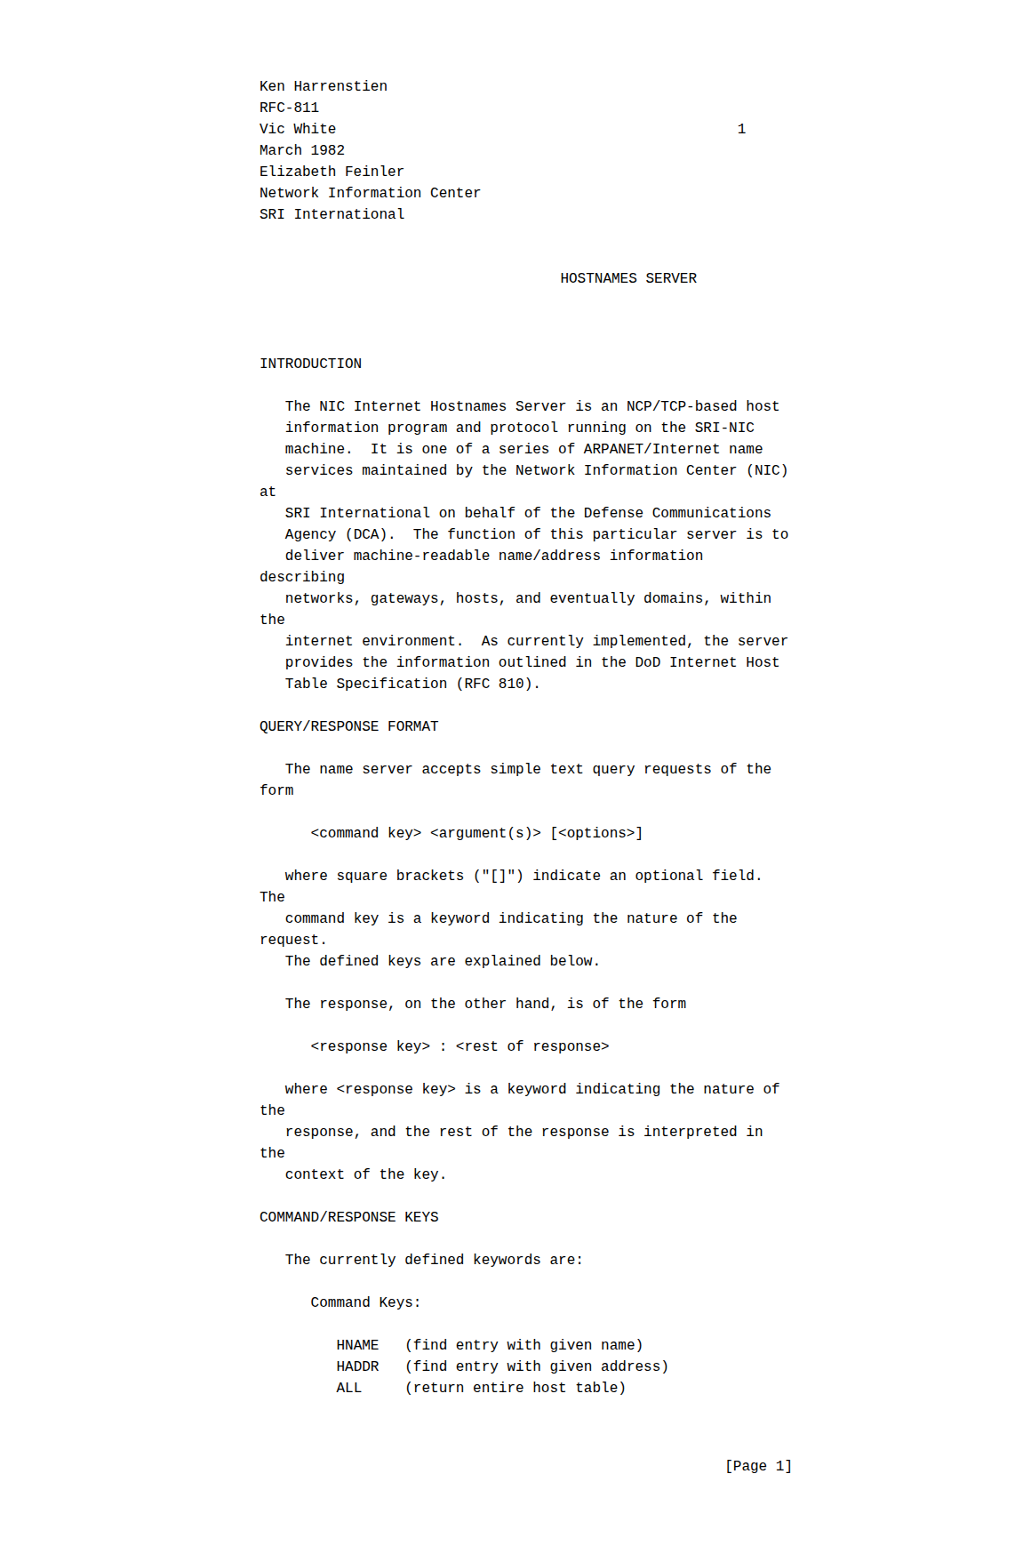Ken Harrenstien                                              RFC-811
Vic White                                               1 March 1982
Elizabeth Feinler
Network Information Center
SRI International
                        HOSTNAMES SERVER
INTRODUCTION
   The NIC Internet Hostnames Server is an NCP/TCP-based host
   information program and protocol running on the SRI-NIC
   machine.  It is one of a series of ARPANET/Internet name
   services maintained by the Network Information Center (NIC) at
   SRI International on behalf of the Defense Communications
   Agency (DCA).  The function of this particular server is to
   deliver machine-readable name/address information describing
   networks, gateways, hosts, and eventually domains, within the
   internet environment.  As currently implemented, the server
   provides the information outlined in the DoD Internet Host
   Table Specification (RFC 810).
QUERY/RESPONSE FORMAT
   The name server accepts simple text query requests of the form
      <command key> <argument(s)> [<options>]
   where square brackets ("[]") indicate an optional field.  The
   command key is a keyword indicating the nature of the request.
   The defined keys are explained below.
   The response, on the other hand, is of the form
      <response key> : <rest of response>
   where <response key> is a keyword indicating the nature of the
   response, and the rest of the response is interpreted in the
   context of the key.
COMMAND/RESPONSE KEYS
   The currently defined keywords are:
      Command Keys:
         HNAME   (find entry with given name)
         HADDR   (find entry with given address)
         ALL     (return entire host table)
[Page 1]